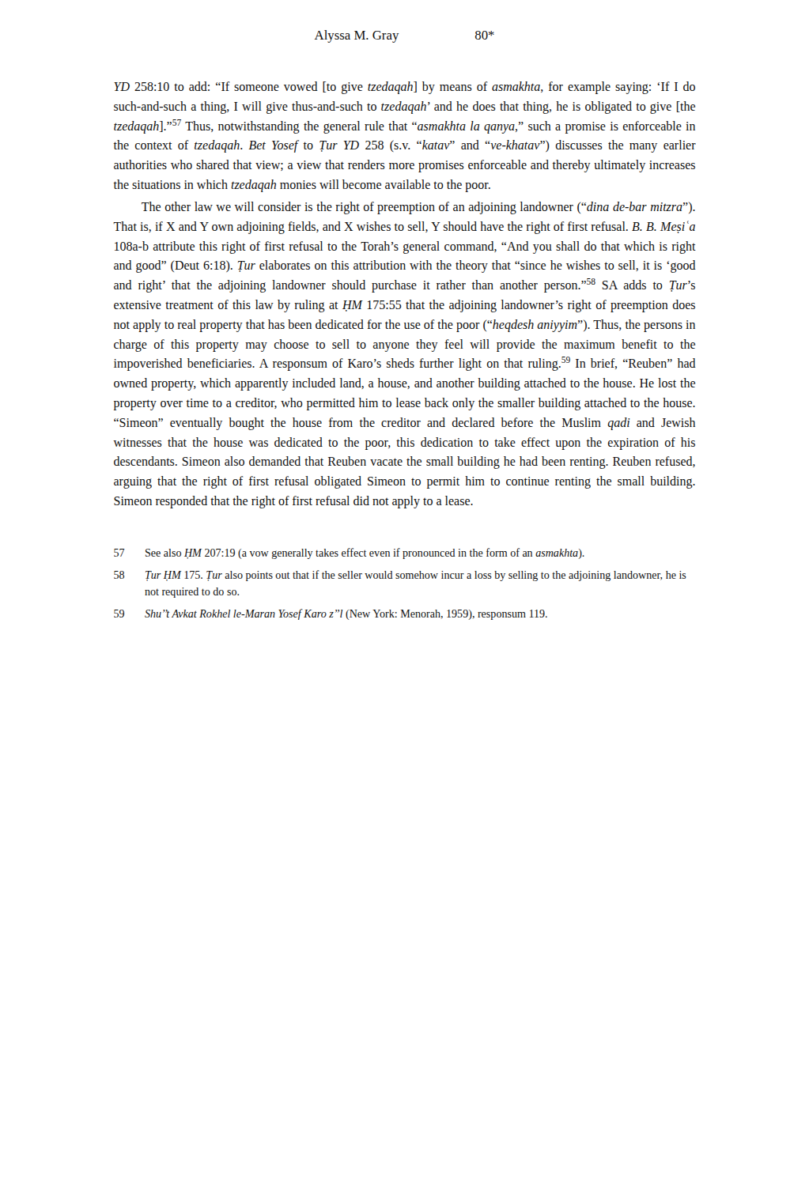Alyssa M. Gray 80*
YD 258:10 to add: “If someone vowed [to give tzedaqah] by means of asmakhta, for example saying: ‘If I do such-and-such a thing, I will give thus-and-such to tzedaqah’ and he does that thing, he is obligated to give [the tzedaqah].”57 Thus, notwithstanding the general rule that “asmakhta la qanya,” such a promise is enforceable in the context of tzedaqah. Bet Yosef to Ṭur YD 258 (s.v. “katav” and “ve-khatav”) discusses the many earlier authorities who shared that view; a view that renders more promises enforceable and thereby ultimately increases the situations in which tzedaqah monies will become available to the poor.
The other law we will consider is the right of preemption of an adjoining landowner (“dina de-bar mitzra”). That is, if X and Y own adjoining fields, and X wishes to sell, Y should have the right of first refusal. B. B. Meṣiʿa 108a-b attribute this right of first refusal to the Torah’s general command, “And you shall do that which is right and good” (Deut 6:18). Ṭur elaborates on this attribution with the theory that “since he wishes to sell, it is ‘good and right’ that the adjoining landowner should purchase it rather than another person.”58 SA adds to Ṭur’s extensive treatment of this law by ruling at ḤM 175:55 that the adjoining landowner’s right of preemption does not apply to real property that has been dedicated for the use of the poor (“heqdesh aniyyim”). Thus, the persons in charge of this property may choose to sell to anyone they feel will provide the maximum benefit to the impoverished beneficiaries. A responsum of Karo’s sheds further light on that ruling.59 In brief, “Reuben” had owned property, which apparently included land, a house, and another building attached to the house. He lost the property over time to a creditor, who permitted him to lease back only the smaller building attached to the house. “Simeon” eventually bought the house from the creditor and declared before the Muslim qadi and Jewish witnesses that the house was dedicated to the poor, this dedication to take effect upon the expiration of his descendants. Simeon also demanded that Reuben vacate the small building he had been renting. Reuben refused, arguing that the right of first refusal obligated Simeon to permit him to continue renting the small building. Simeon responded that the right of first refusal did not apply to a lease.
57 See also ḤM 207:19 (a vow generally takes effect even if pronounced in the form of an asmakhta).
58 Ṭur ḤM 175. Ṭur also points out that if the seller would somehow incur a loss by selling to the adjoining landowner, he is not required to do so.
59 Shu’’t Avkat Rokhel le-Maran Yosef Karo z’’l (New York: Menorah, 1959), responsum 119.